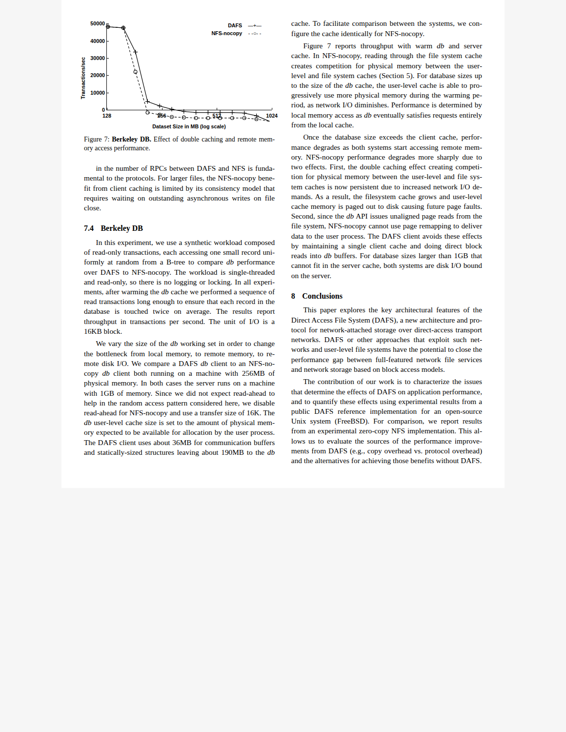50000
40000
30000
20000
10000
0
128
256
512
1024
Transactions/sec
Dataset Size in MB (log scale)
DAFS —+—
NFS-nocopy - -○- -
Figure 7: Berkeley DB. Effect of double caching and remote memory access performance.
in the number of RPCs between DAFS and NFS is fundamental to the protocols. For larger files, the NFS-nocopy benefit from client caching is limited by its consistency model that requires waiting on outstanding asynchronous writes on file close.
7.4 Berkeley DB
In this experiment, we use a synthetic workload composed of read-only transactions, each accessing one small record uniformly at random from a B-tree to compare db performance over DAFS to NFS-nocopy. The workload is single-threaded and read-only, so there is no logging or locking. In all experiments, after warming the db cache we performed a sequence of read transactions long enough to ensure that each record in the database is touched twice on average. The results report throughput in transactions per second. The unit of I/O is a 16KB block.
We vary the size of the db working set in order to change the bottleneck from local memory, to remote memory, to remote disk I/O. We compare a DAFS db client to an NFS-nocopy db client both running on a machine with 256MB of physical memory. In both cases the server runs on a machine with 1GB of memory. Since we did not expect read-ahead to help in the random access pattern considered here, we disable read-ahead for NFS-nocopy and use a transfer size of 16K. The db user-level cache size is set to the amount of physical memory expected to be available for allocation by the user process. The DAFS client uses about 36MB for communication buffers and statically-sized structures leaving about 190MB to the db cache. To facilitate comparison between the systems, we configure the cache identically for NFS-nocopy.
Figure 7 reports throughput with warm db and server cache. In NFS-nocopy, reading through the file system cache creates competition for physical memory between the user-level and file system caches (Section 5). For database sizes up to the size of the db cache, the user-level cache is able to progressively use more physical memory during the warming period, as network I/O diminishes. Performance is determined by local memory access as db eventually satisfies requests entirely from the local cache.
Once the database size exceeds the client cache, performance degrades as both systems start accessing remote memory. NFS-nocopy performance degrades more sharply due to two effects. First, the double caching effect creating competition for physical memory between the user-level and file system caches is now persistent due to increased network I/O demands. As a result, the filesystem cache grows and user-level cache memory is paged out to disk causing future page faults. Second, since the db API issues unaligned page reads from the file system, NFS-nocopy cannot use page remapping to deliver data to the user process. The DAFS client avoids these effects by maintaining a single client cache and doing direct block reads into db buffers. For database sizes larger than 1GB that cannot fit in the server cache, both systems are disk I/O bound on the server.
8 Conclusions
This paper explores the key architectural features of the Direct Access File System (DAFS), a new architecture and protocol for network-attached storage over direct-access transport networks. DAFS or other approaches that exploit such networks and user-level file systems have the potential to close the performance gap between full-featured network file services and network storage based on block access models.
The contribution of our work is to characterize the issues that determine the effects of DAFS on application performance, and to quantify these effects using experimental results from a public DAFS reference implementation for an open-source Unix system (FreeBSD). For comparison, we report results from an experimental zero-copy NFS implementation. This allows us to evaluate the sources of the performance improvements from DAFS (e.g., copy overhead vs. protocol overhead) and the alternatives for achieving those benefits without DAFS.